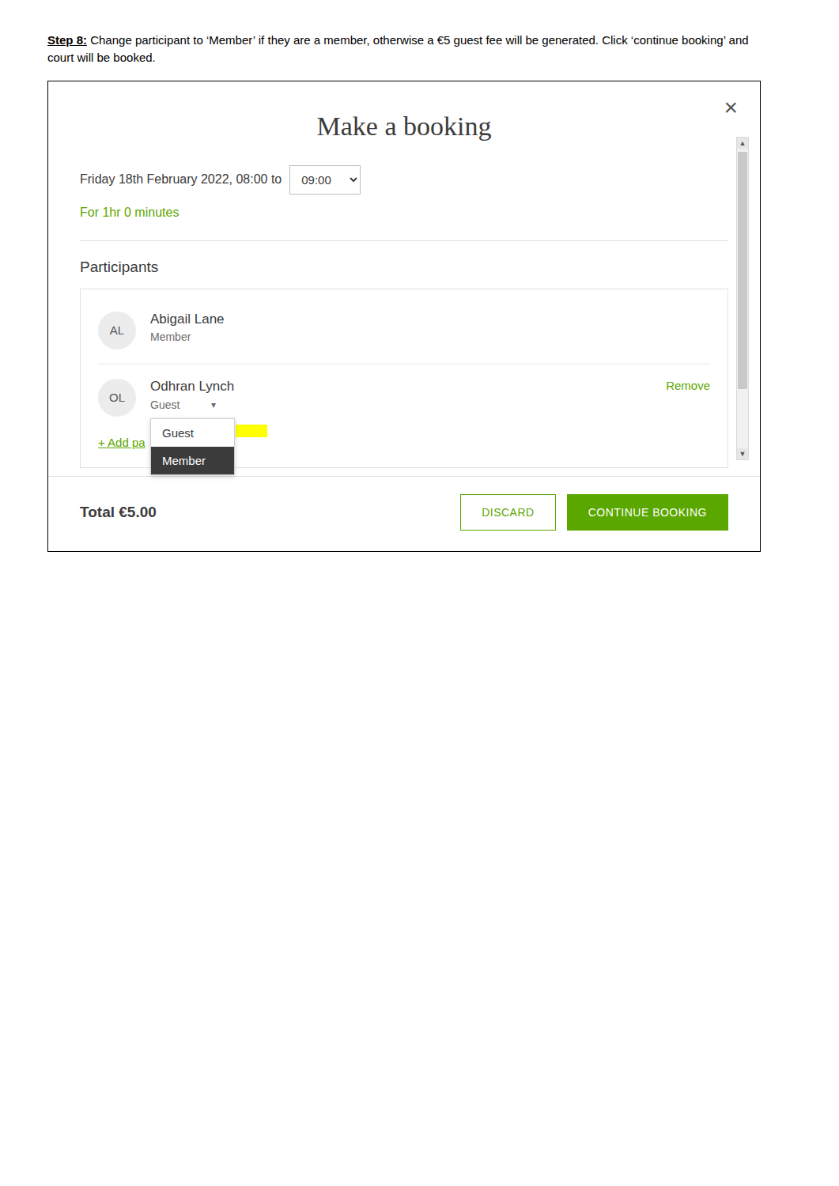Step 8: Change participant to ‘Member’ if they are a member, otherwise a €5 guest fee will be generated. Click ‘continue booking’ and court will be booked.
×
Make a booking
Friday 18th February 2022, 08:00 to 09:00
For 1hr 0 minutes
Participants
AL
Abigail Lane
Member
OL
Odhran Lynch
Guest ▾
Guest
Member
Remove
+ Add pa
▲
▼
Total €5.00
DISCARD CONTINUE BOOKING